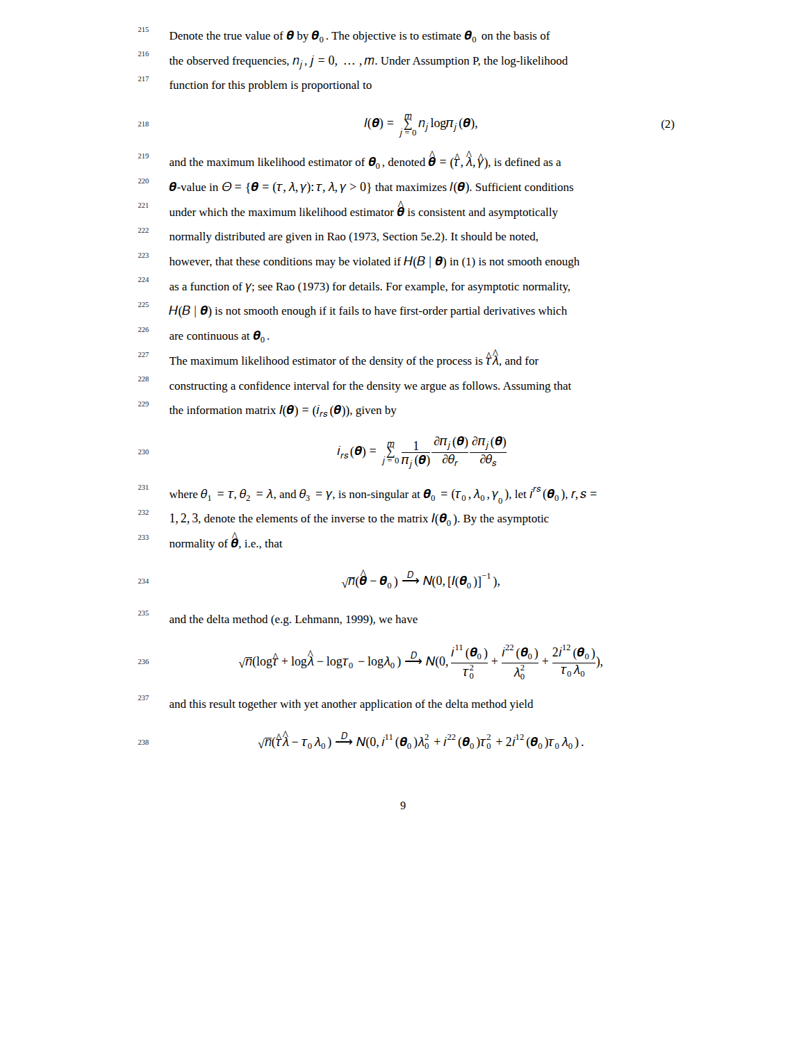215 Denote the true value of 𝜽 by 𝜽0. The objective is to estimate 𝜽0 on the basis of
216the observed frequencies, nj, j=0,…,m. Under Assumption P, the log-likelihood
217function for this problem is proportional to
218 l(𝜽) = ∑ j=0 m nj log πj (𝜽) , (2)
219and the maximum likelihood estimator of 𝜽0, denoted 𝜽^=(τ^,λ^,γ^), is defined as a
220 𝜽-value in Θ={𝜽=(τ,λ,γ):τ,λ,γ>0} that maximizes l(𝜽). Sufficient conditions
221under which the maximum likelihood estimator 𝜽^ is consistent and asymptotically
222normally distributed are given in Rao (1973, Section 5e.2). It should be noted,
223however, that these conditions may be violated if H(B|𝜽) in (1) is not smooth enough
224as a function of γ; see Rao (1973) for details. For example, for asymptotic normality,
225 H(B|𝜽) is not smooth enough if it fails to have first-order partial derivatives which
226are continuous at 𝜽0.
227 The maximum likelihood estimator of the density of the process is τ^λ^, and for
228constructing a confidence interval for the density we argue as follows. Assuming that
229the information matrix I(𝜽)=(irs(𝜽)), given by
230 irs (𝜽) = ∑ j=0 m 1 πj(𝜽) ∂πj(𝜽) ∂θr ∂πj(𝜽) ∂θs
231where θ1=τ, θ2=λ, and θ3=γ, is non-singular at 𝜽0=(τ0,λ0,γ0), let irs(𝜽0), r,s=
2321,2,3, denote the elements of the inverse to the matrix I(𝜽0). By the asymptotic
233normality of 𝜽^, i.e., that
234 n (𝜽^−𝜽0) ⟶D N(0, [I(𝜽0)]−1 ),
235and the delta method (e.g. Lehmann, 1999), we have
236 n ( logτ^ + logλ^ − logτ0 − logλ0 ) ⟶D N ( 0, i11(𝜽0) τ02 + i22(𝜽0) λ02 + 2i12(𝜽0) τ0λ0 ) ,
237and this result together with yet another application of the delta method yield
238 n ( τ^ λ^ − τ0 λ0 ) ⟶D N ( 0, i11(𝜽0) λ02 + i22(𝜽0) τ02 + 2i12(𝜽0) τ0 λ0 ) .
9